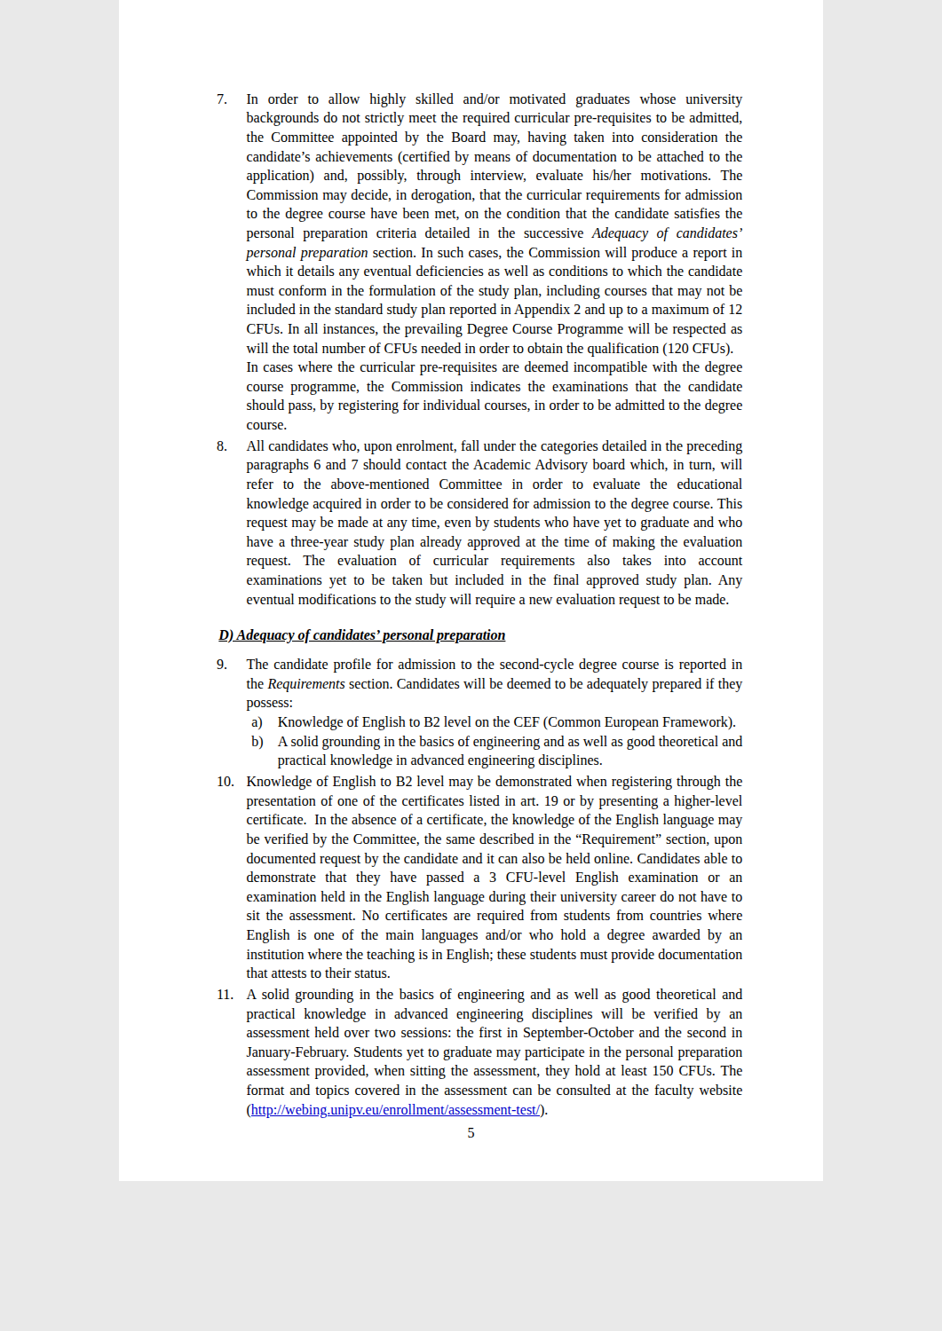7.
In order to allow highly skilled and/or motivated graduates whose university backgrounds do not strictly meet the required curricular pre-requisites to be admitted, the Committee appointed by the Board may, having taken into consideration the candidate’s achievements (certified by means of documentation to be attached to the application) and, possibly, through interview, evaluate his/her motivations. The Commission may decide, in derogation, that the curricular requirements for admission to the degree course have been met, on the condition that the candidate satisfies the personal preparation criteria detailed in the successive Adequacy of candidates’ personal preparation section. In such cases, the Commission will produce a report in which it details any eventual deficiencies as well as conditions to which the candidate must conform in the formulation of the study plan, including courses that may not be included in the standard study plan reported in Appendix 2 and up to a maximum of 12 CFUs. In all instances, the prevailing Degree Course Programme will be respected as will the total number of CFUs needed in order to obtain the qualification (120 CFUs).
In cases where the curricular pre-requisites are deemed incompatible with the degree course programme, the Commission indicates the examinations that the candidate should pass, by registering for individual courses, in order to be admitted to the degree course.
8.
All candidates who, upon enrolment, fall under the categories detailed in the preceding paragraphs 6 and 7 should contact the Academic Advisory board which, in turn, will refer to the above-mentioned Committee in order to evaluate the educational knowledge acquired in order to be considered for admission to the degree course. This request may be made at any time, even by students who have yet to graduate and who have a three-year study plan already approved at the time of making the evaluation request. The evaluation of curricular requirements also takes into account examinations yet to be taken but included in the final approved study plan. Any eventual modifications to the study will require a new evaluation request to be made.
D) Adequacy of candidates’ personal preparation
9.
The candidate profile for admission to the second-cycle degree course is reported in the Requirements section. Candidates will be deemed to be adequately prepared if they possess:
a) Knowledge of English to B2 level on the CEF (Common European Framework).
b) A solid grounding in the basics of engineering and as well as good theoretical and practical knowledge in advanced engineering disciplines.
10.
Knowledge of English to B2 level may be demonstrated when registering through the presentation of one of the certificates listed in art. 19 or by presenting a higher-level certificate. In the absence of a certificate, the knowledge of the English language may be verified by the Committee, the same described in the “Requirement” section, upon documented request by the candidate and it can also be held online. Candidates able to demonstrate that they have passed a 3 CFU-level English examination or an examination held in the English language during their university career do not have to sit the assessment. No certificates are required from students from countries where English is one of the main languages and/or who hold a degree awarded by an institution where the teaching is in English; these students must provide documentation that attests to their status.
11.
A solid grounding in the basics of engineering and as well as good theoretical and practical knowledge in advanced engineering disciplines will be verified by an assessment held over two sessions: the first in September-October and the second in January-February. Students yet to graduate may participate in the personal preparation assessment provided, when sitting the assessment, they hold at least 150 CFUs. The format and topics covered in the assessment can be consulted at the faculty website (http://webing.unipv.eu/enrollment/assessment-test/).
5